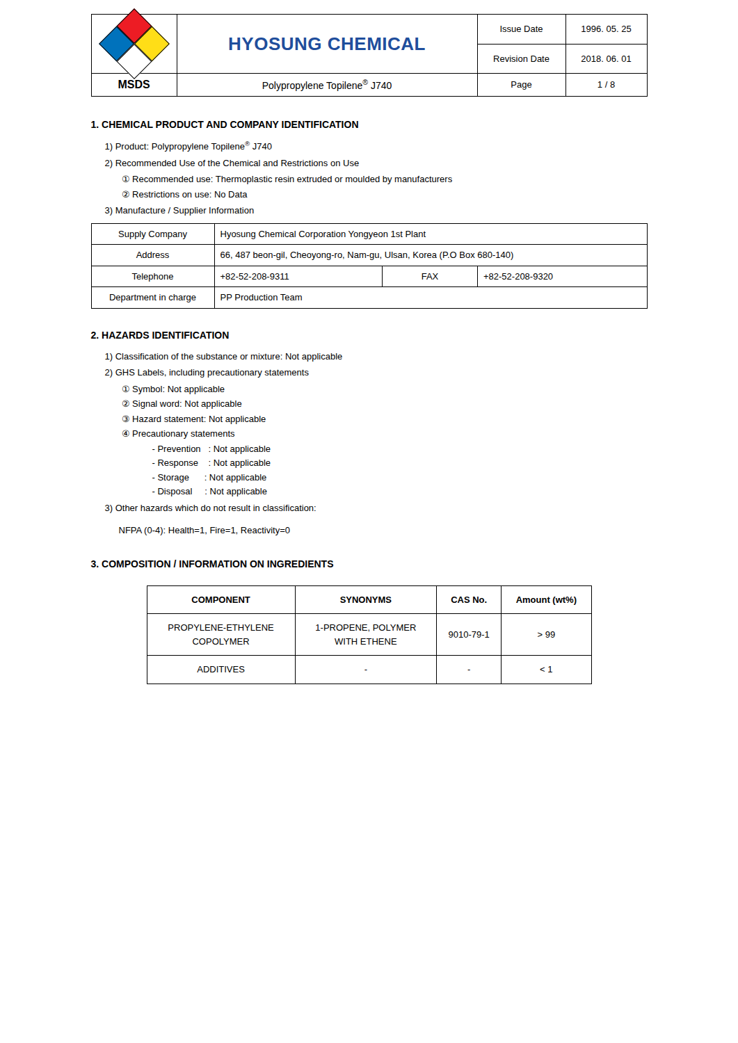| | HYOSUNG CHEMICAL | Issue Date | 1996. 05. 25 |
| Revision Date | 2018. 06. 01 |
| MSDS | Polypropylene Topilene ® J740 | Page | 1 / 8 |
1. CHEMICAL PRODUCT AND COMPANY IDENTIFICATION
1) Product: Polypropylene Topilene® J740
2) Recommended Use of the Chemical and Restrictions on Use
① Recommended use: Thermoplastic resin extruded or moulded by manufacturers
② Restrictions on use: No Data
3) Manufacture / Supplier Information
| Supply Company | Hyosung Chemical Corporation Yongyeon 1st Plant |
| Address | 66, 487 beon-gil, Cheoyong-ro, Nam-gu, Ulsan, Korea (P.O Box 680-140) |
| Telephone | +82-52-208-9311 | FAX | +82-52-208-9320 |
| Department in charge | PP Production Team |
2. HAZARDS IDENTIFICATION
1) Classification of the substance or mixture: Not applicable
2) GHS Labels, including precautionary statements
① Symbol: Not applicable
② Signal word: Not applicable
③ Hazard statement: Not applicable
④ Precautionary statements
- Prevention : Not applicable
- Response : Not applicable
- Storage : Not applicable
- Disposal : Not applicable
3) Other hazards which do not result in classification:
NFPA (0-4): Health=1, Fire=1, Reactivity=0
3. COMPOSITION / INFORMATION ON INGREDIENTS
| COMPONENT | SYNONYMS | CAS No. | Amount (wt%) |
| --- | --- | --- | --- |
| PROPYLENE-ETHYLENE COPOLYMER | 1-PROPENE, POLYMER WITH ETHENE | 9010-79-1 | > 99 |
| ADDITIVES | - | - | < 1 |